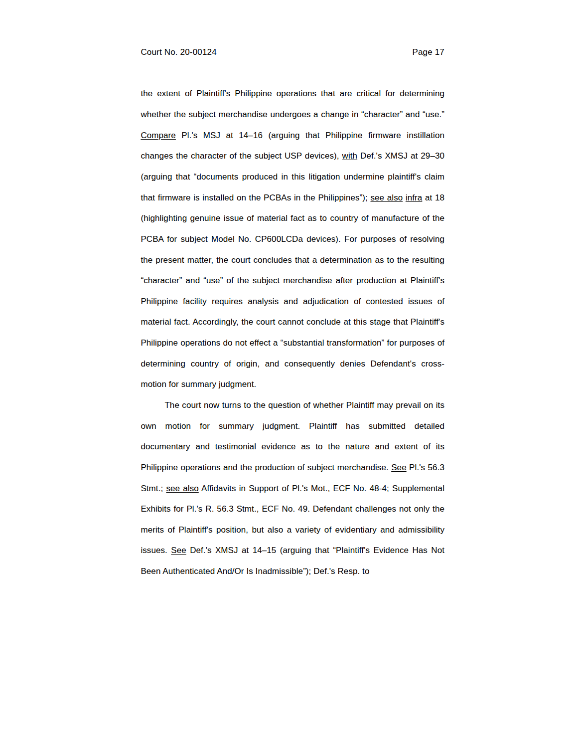Court No. 20-00124 Page 17
the extent of Plaintiff's Philippine operations that are critical for determining whether the subject merchandise undergoes a change in “character” and “use.” Compare Pl.'s MSJ at 14–16 (arguing that Philippine firmware instillation changes the character of the subject USP devices), with Def.'s XMSJ at 29–30 (arguing that “documents produced in this litigation undermine plaintiff's claim that firmware is installed on the PCBAs in the Philippines”); see also infra at 18 (highlighting genuine issue of material fact as to country of manufacture of the PCBA for subject Model No. CP600LCDa devices). For purposes of resolving the present matter, the court concludes that a determination as to the resulting “character” and “use” of the subject merchandise after production at Plaintiff's Philippine facility requires analysis and adjudication of contested issues of material fact. Accordingly, the court cannot conclude at this stage that Plaintiff's Philippine operations do not effect a “substantial transformation” for purposes of determining country of origin, and consequently denies Defendant's cross-motion for summary judgment.
The court now turns to the question of whether Plaintiff may prevail on its own motion for summary judgment. Plaintiff has submitted detailed documentary and testimonial evidence as to the nature and extent of its Philippine operations and the production of subject merchandise. See Pl.'s 56.3 Stmt.; see also Affidavits in Support of Pl.'s Mot., ECF No. 48-4; Supplemental Exhibits for Pl.'s R. 56.3 Stmt., ECF No. 49. Defendant challenges not only the merits of Plaintiff's position, but also a variety of evidentiary and admissibility issues. See Def.'s XMSJ at 14–15 (arguing that “Plaintiff's Evidence Has Not Been Authenticated And/Or Is Inadmissible”); Def.'s Resp. to